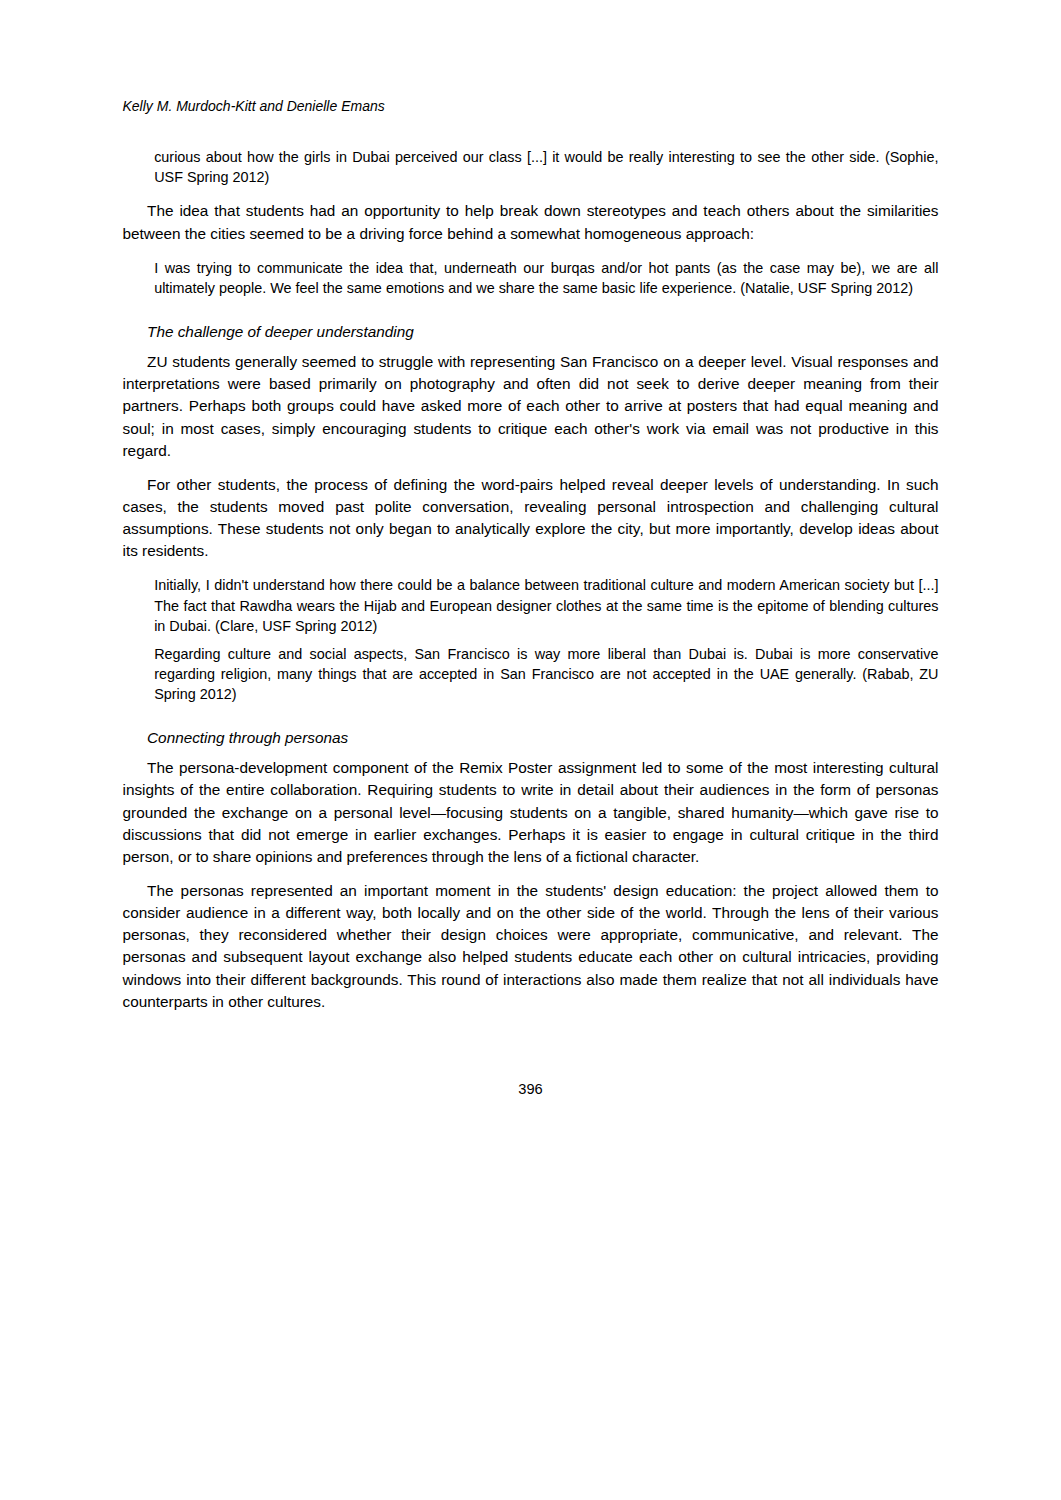Kelly M. Murdoch-Kitt and Denielle Emans
curious about how the girls in Dubai perceived our class [...] it would be really interesting to see the other side. (Sophie, USF Spring 2012)
The idea that students had an opportunity to help break down stereotypes and teach others about the similarities between the cities seemed to be a driving force behind a somewhat homogeneous approach:
I was trying to communicate the idea that, underneath our burqas and/or hot pants (as the case may be), we are all ultimately people. We feel the same emotions and we share the same basic life experience. (Natalie, USF Spring 2012)
The challenge of deeper understanding
ZU students generally seemed to struggle with representing San Francisco on a deeper level. Visual responses and interpretations were based primarily on photography and often did not seek to derive deeper meaning from their partners. Perhaps both groups could have asked more of each other to arrive at posters that had equal meaning and soul; in most cases, simply encouraging students to critique each other's work via email was not productive in this regard.
For other students, the process of defining the word-pairs helped reveal deeper levels of understanding. In such cases, the students moved past polite conversation, revealing personal introspection and challenging cultural assumptions. These students not only began to analytically explore the city, but more importantly, develop ideas about its residents.
Initially, I didn't understand how there could be a balance between traditional culture and modern American society but [...] The fact that Rawdha wears the Hijab and European designer clothes at the same time is the epitome of blending cultures in Dubai. (Clare, USF Spring 2012)
Regarding culture and social aspects, San Francisco is way more liberal than Dubai is. Dubai is more conservative regarding religion, many things that are accepted in San Francisco are not accepted in the UAE generally. (Rabab, ZU Spring 2012)
Connecting through personas
The persona-development component of the Remix Poster assignment led to some of the most interesting cultural insights of the entire collaboration. Requiring students to write in detail about their audiences in the form of personas grounded the exchange on a personal level—focusing students on a tangible, shared humanity—which gave rise to discussions that did not emerge in earlier exchanges. Perhaps it is easier to engage in cultural critique in the third person, or to share opinions and preferences through the lens of a fictional character.
The personas represented an important moment in the students' design education: the project allowed them to consider audience in a different way, both locally and on the other side of the world. Through the lens of their various personas, they reconsidered whether their design choices were appropriate, communicative, and relevant. The personas and subsequent layout exchange also helped students educate each other on cultural intricacies, providing windows into their different backgrounds. This round of interactions also made them realize that not all individuals have counterparts in other cultures.
396